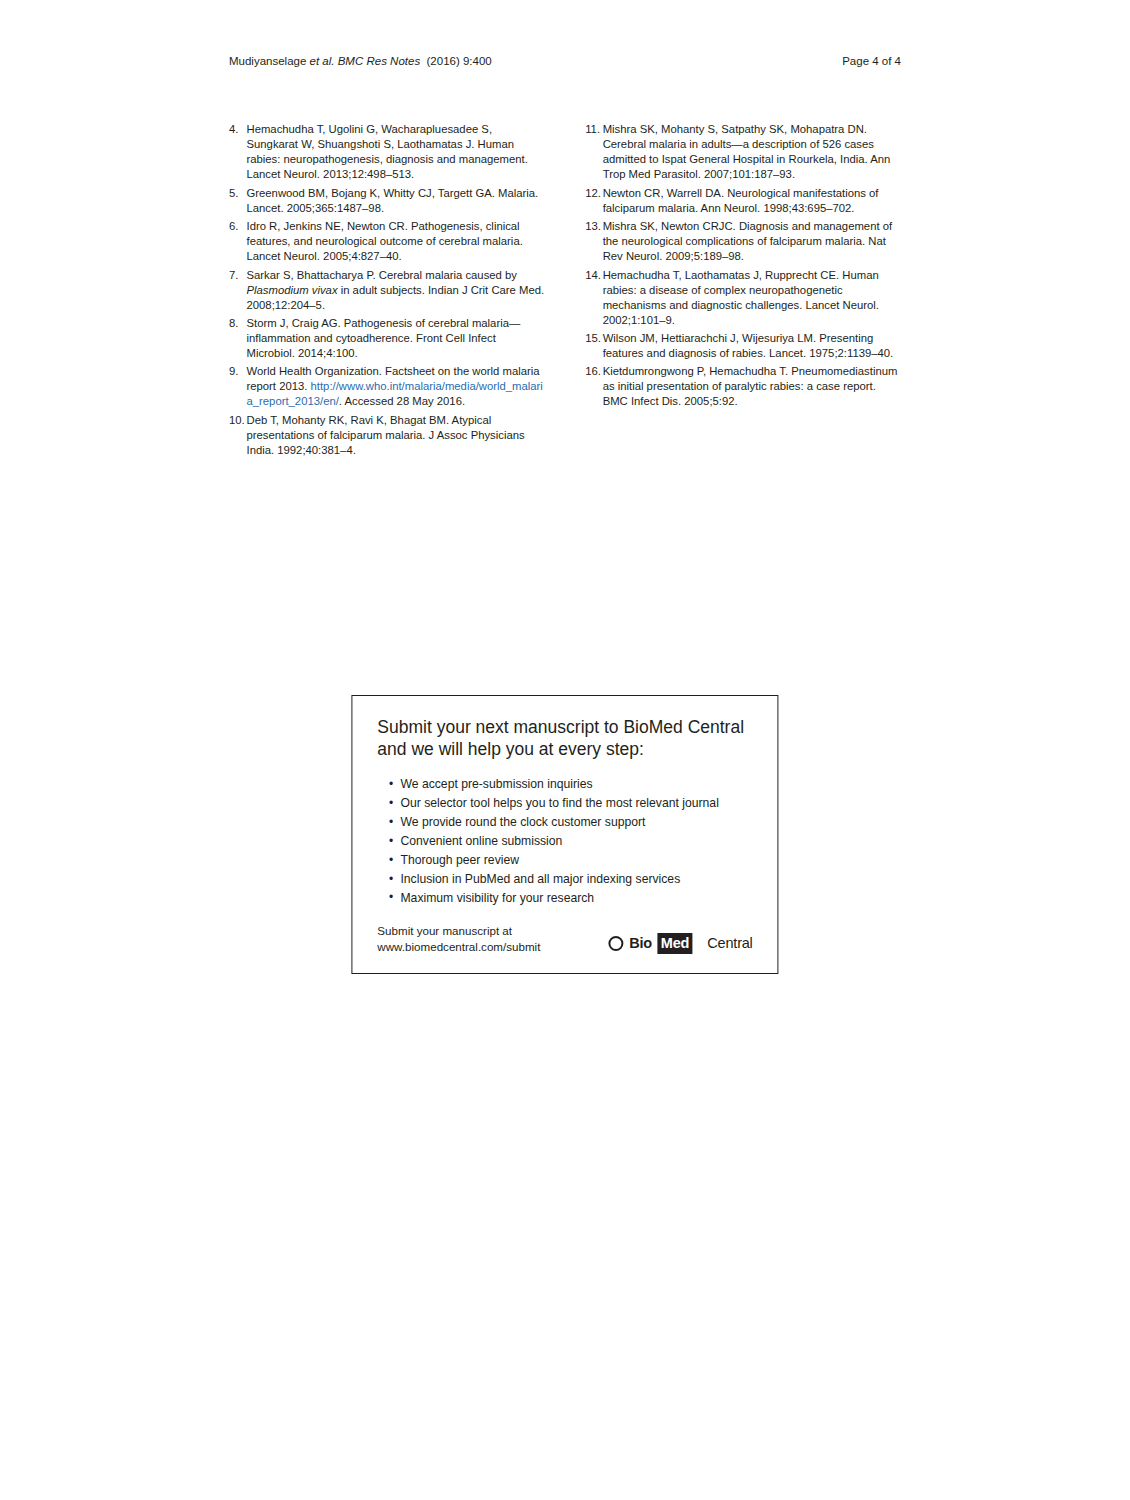Mudiyanselage et al. BMC Res Notes (2016) 9:400
Page 4 of 4
4. Hemachudha T, Ugolini G, Wacharapluesadee S, Sungkarat W, Shuangshoti S, Laothamatas J. Human rabies: neuropathogenesis, diagnosis and management. Lancet Neurol. 2013;12:498–513.
5. Greenwood BM, Bojang K, Whitty CJ, Targett GA. Malaria. Lancet. 2005;365:1487–98.
6. Idro R, Jenkins NE, Newton CR. Pathogenesis, clinical features, and neurological outcome of cerebral malaria. Lancet Neurol. 2005;4:827–40.
7. Sarkar S, Bhattacharya P. Cerebral malaria caused by Plasmodium vivax in adult subjects. Indian J Crit Care Med. 2008;12:204–5.
8. Storm J, Craig AG. Pathogenesis of cerebral malaria—inflammation and cytoadherence. Front Cell Infect Microbiol. 2014;4:100.
9. World Health Organization. Factsheet on the world malaria report 2013. http://www.who.int/malaria/media/world_malaria_report_2013/en/. Accessed 28 May 2016.
10. Deb T, Mohanty RK, Ravi K, Bhagat BM. Atypical presentations of falciparum malaria. J Assoc Physicians India. 1992;40:381–4.
11. Mishra SK, Mohanty S, Satpathy SK, Mohapatra DN. Cerebral malaria in adults—a description of 526 cases admitted to Ispat General Hospital in Rourkela, India. Ann Trop Med Parasitol. 2007;101:187–93.
12. Newton CR, Warrell DA. Neurological manifestations of falciparum malaria. Ann Neurol. 1998;43:695–702.
13. Mishra SK, Newton CRJC. Diagnosis and management of the neurological complications of falciparum malaria. Nat Rev Neurol. 2009;5:189–98.
14. Hemachudha T, Laothamatas J, Rupprecht CE. Human rabies: a disease of complex neuropathogenetic mechanisms and diagnostic challenges. Lancet Neurol. 2002;1:101–9.
15. Wilson JM, Hettiarachchi J, Wijesuriya LM. Presenting features and diagnosis of rabies. Lancet. 1975;2:1139–40.
16. Kietdumrongwong P, Hemachudha T. Pneumomediastinum as initial presentation of paralytic rabies: a case report. BMC Infect Dis. 2005;5:92.
Submit your next manuscript to BioMed Central
and we will help you at every step:
We accept pre-submission inquiries
Our selector tool helps you to find the most relevant journal
We provide round the clock customer support
Convenient online submission
Thorough peer review
Inclusion in PubMed and all major indexing services
Maximum visibility for your research
Submit your manuscript at
www.biomedcentral.com/submit
Bio Med Central